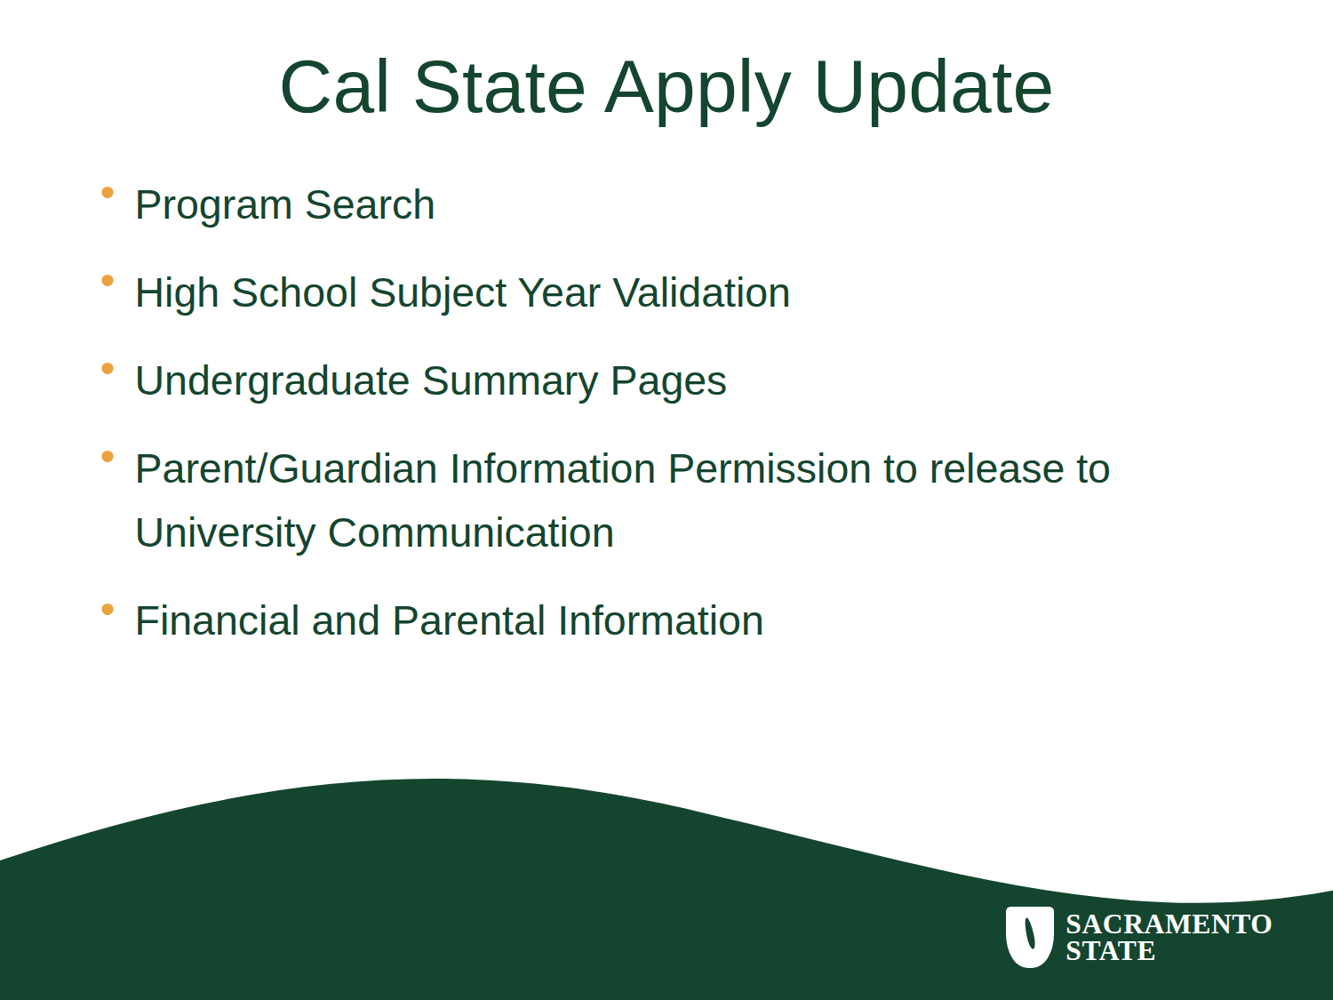Cal State Apply Update
Program Search
High School Subject Year Validation
Undergraduate Summary Pages
Parent/Guardian Information Permission to release to University Communication
Financial and Parental Information
SACRAMENTO STATE